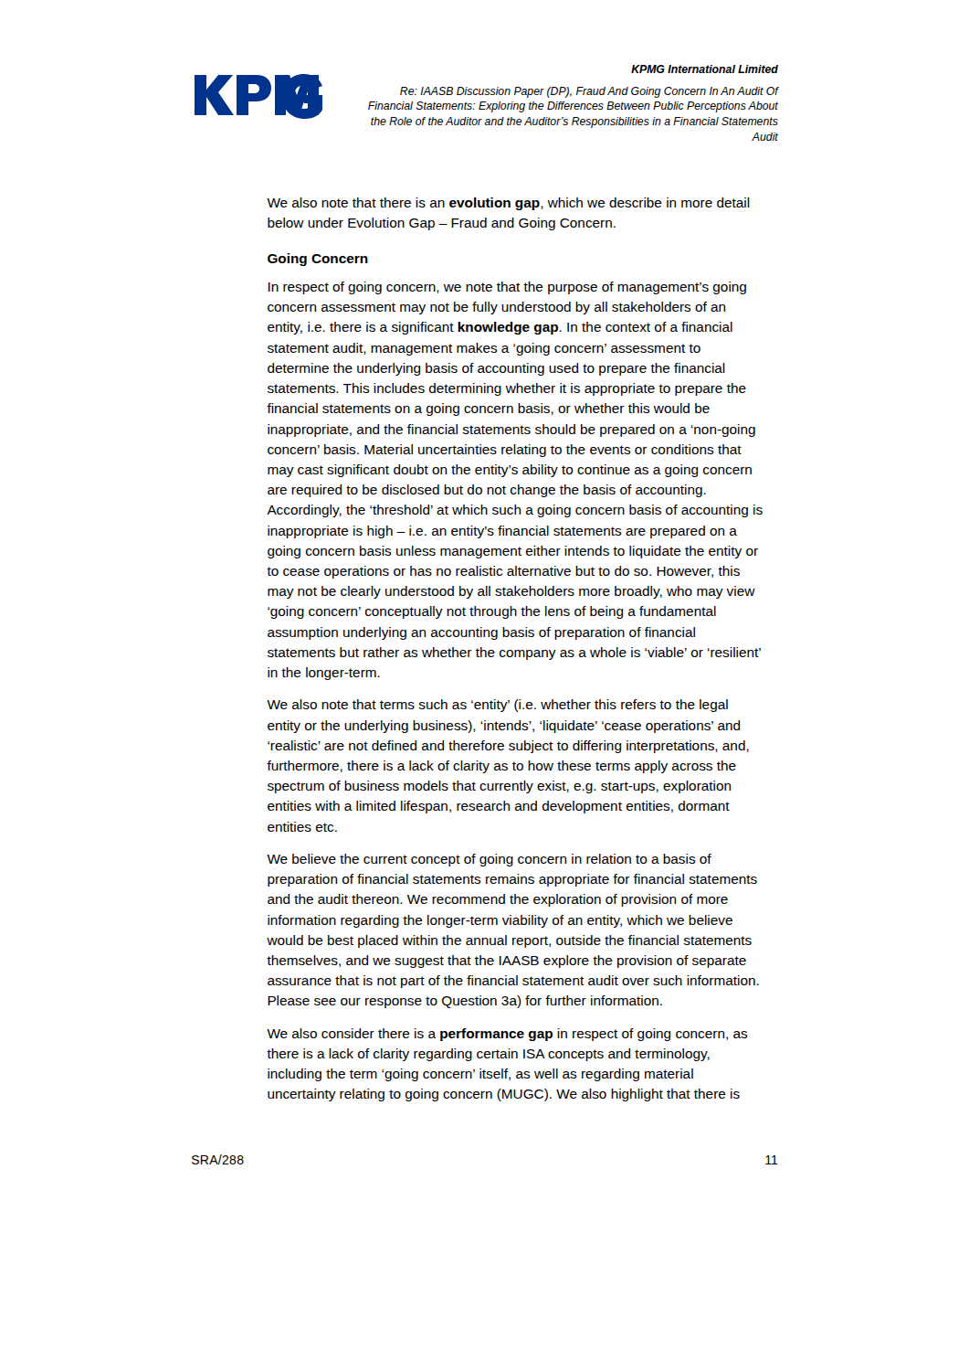KPMG International Limited
Re: IAASB Discussion Paper (DP), Fraud And Going Concern In An Audit Of Financial Statements: Exploring the Differences Between Public Perceptions About the Role of the Auditor and the Auditor’s Responsibilities in a Financial Statements Audit
We also note that there is an evolution gap, which we describe in more detail below under Evolution Gap – Fraud and Going Concern.
Going Concern
In respect of going concern, we note that the purpose of management’s going concern assessment may not be fully understood by all stakeholders of an entity, i.e. there is a significant knowledge gap. In the context of a financial statement audit, management makes a ‘going concern’ assessment to determine the underlying basis of accounting used to prepare the financial statements. This includes determining whether it is appropriate to prepare the financial statements on a going concern basis, or whether this would be inappropriate, and the financial statements should be prepared on a ‘non-going concern’ basis. Material uncertainties relating to the events or conditions that may cast significant doubt on the entity’s ability to continue as a going concern are required to be disclosed but do not change the basis of accounting. Accordingly, the ‘threshold’ at which such a going concern basis of accounting is inappropriate is high – i.e. an entity’s financial statements are prepared on a going concern basis unless management either intends to liquidate the entity or to cease operations or has no realistic alternative but to do so. However, this may not be clearly understood by all stakeholders more broadly, who may view ‘going concern’ conceptually not through the lens of being a fundamental assumption underlying an accounting basis of preparation of financial statements but rather as whether the company as a whole is ‘viable’ or ‘resilient’ in the longer-term.
We also note that terms such as ‘entity’ (i.e. whether this refers to the legal entity or the underlying business), ‘intends’, ‘liquidate’ ‘cease operations’ and ‘realistic’ are not defined and therefore subject to differing interpretations, and, furthermore, there is a lack of clarity as to how these terms apply across the spectrum of business models that currently exist, e.g. start-ups, exploration entities with a limited lifespan, research and development entities, dormant entities etc.
We believe the current concept of going concern in relation to a basis of preparation of financial statements remains appropriate for financial statements and the audit thereon. We recommend the exploration of provision of more information regarding the longer-term viability of an entity, which we believe would be best placed within the annual report, outside the financial statements themselves, and we suggest that the IAASB explore the provision of separate assurance that is not part of the financial statement audit over such information. Please see our response to Question 3a) for further information.
We also consider there is a performance gap in respect of going concern, as there is a lack of clarity regarding certain ISA concepts and terminology, including the term ‘going concern’ itself, as well as regarding material uncertainty relating to going concern (MUGC). We also highlight that there is
SRA/288
11